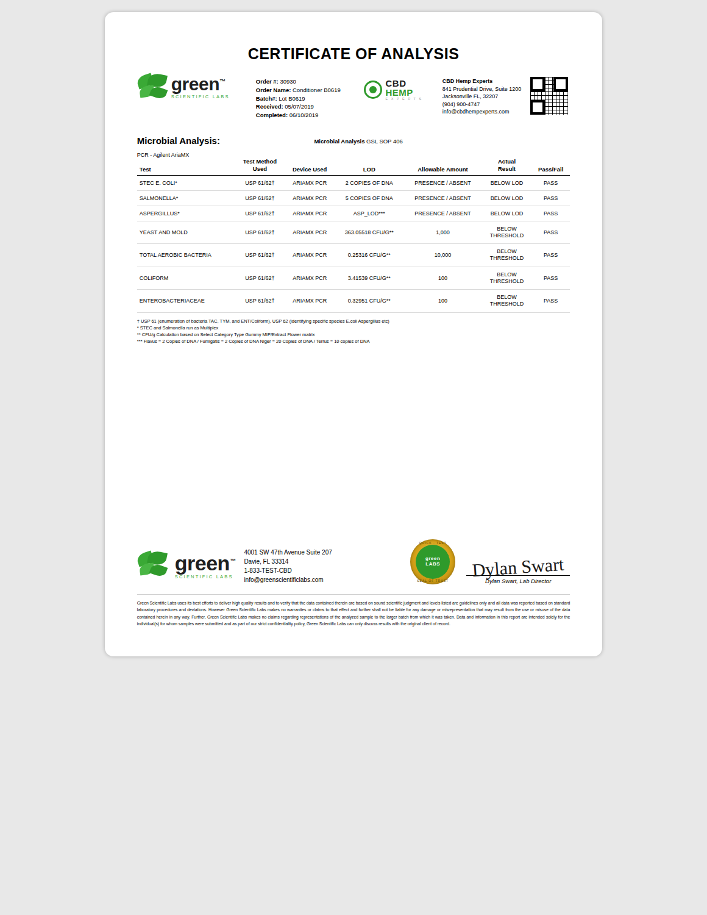CERTIFICATE OF ANALYSIS
green™
SCIENTIFIC LABS
Order #: 30930
Order Name: Conditioner B0619
Batch#: Lot B0619
Received: 05/07/2019
Completed: 06/10/2019
CBD
HEMP
E X P E R T S
CBD Hemp Experts
841 Prudential Drive, Suite 1200
Jacksonville FL, 32207
(904) 900-4747
info@cbdhempexperts.com
Microbial Analysis:
Microbial Analysis GSL SOP 406
PCR - Agilent AriaMX
| Test | Test Method Used | Device Used | LOD | Allowable Amount | Actual Result | Pass/Fail |
| --- | --- | --- | --- | --- | --- | --- |
| STEC E. COLI* | USP 61/62† | ARIAMX PCR | 2 COPIES OF DNA | PRESENCE / ABSENT | BELOW LOD | PASS |
| SALMONELLA* | USP 61/62† | ARIAMX PCR | 5 COPIES OF DNA | PRESENCE / ABSENT | BELOW LOD | PASS |
| ASPERGILLUS* | USP 61/62† | ARIAMX PCR | ASP_LOD*** | PRESENCE / ABSENT | BELOW LOD | PASS |
| YEAST AND MOLD | USP 61/62† | ARIAMX PCR | 363.05518 CFU/G** | 1,000 | BELOW THRESHOLD | PASS |
| TOTAL AEROBIC BACTERIA | USP 61/62† | ARIAMX PCR | 0.25316 CFU/G** | 10,000 | BELOW THRESHOLD | PASS |
| COLIFORM | USP 61/62† | ARIAMX PCR | 3.41539 CFU/G** | 100 | BELOW THRESHOLD | PASS |
| ENTEROBACTERIACEAE | USP 61/62† | ARIAMX PCR | 0.32951 CFU/G** | 100 | BELOW THRESHOLD | PASS |
† USP 61 (enumeration of bacteria TAC, TYM, and ENT/Coliform), USP 62 (identifying specific species E.coli Aspergillus etc)
* STEC and Salmonella run as Multiplex
** CFU/g Calculation based on Select Category Type Gummy MIP/Extract Flower matrix
*** Flavus = 2 Copies of DNA / Fumigatis = 2 Copies of DNA Niger = 20 Copies of DNA / Terrus = 10 copies of DNA
green™
SCIENTIFIC LABS
4001 SW 47th Avenue Suite 207
Davie, FL 33314
1-833-TEST-CBD
info@greenscientificlabs.com
QUICK · TEST
green
LABS
SEAL OF TRUST
Dylan Swart
Dylan Swart, Lab Director
Green Scientific Labs uses its best efforts to deliver high quality results and to verify that the data contained therein are based on sound scientific judgment and levels listed are guidelines only and all data was reported based on standard laboratory procedures and deviations. However Green Scientific Labs makes no warranties or claims to that effect and further shall not be liable for any damage or misrepresentation that may result from the use or misuse of the data contained herein in any way. Further, Green Scientific Labs makes no claims regarding representations of the analyzed sample to the larger batch from which it was taken. Data and information in this report are intended solely for the individual(s) for whom samples were submitted and as part of our strict confidentiality policy, Green Scientific Labs can only discuss results with the original client of record.